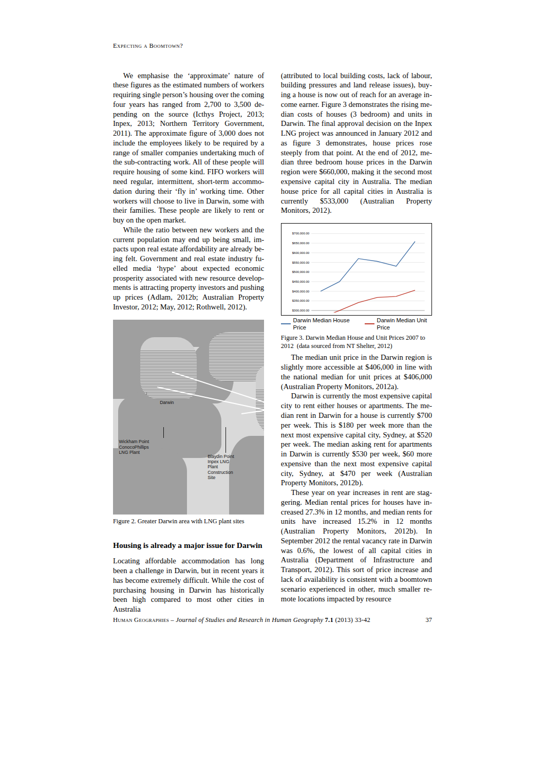Expecting a Boomtown?
We emphasise the ‘approximate’ nature of these figures as the estimated numbers of workers requiring single person’s housing over the coming four years has ranged from 2,700 to 3,500 depending on the source (Icthys Project, 2013; Inpex, 2013; Northern Territory Government, 2011). The approximate figure of 3,000 does not include the employees likely to be required by a range of smaller companies undertaking much of the sub-contracting work. All of these people will require housing of some kind. FIFO workers will need regular, intermittent, short-term accommodation during their ‘fly in’ working time. Other workers will choose to live in Darwin, some with their families. These people are likely to rent or buy on the open market.
While the ratio between new workers and the current population may end up being small, impacts upon real estate affordability are already being felt. Government and real estate industry fuelled media ‘hype’ about expected economic prosperity associated with new resource developments is attracting property investors and pushing up prices (Adlam, 2012b; Australian Property Investor, 2012; May, 2012; Rothwell, 2012).
Darwin
Howard Springs
Wickham Point
ConocoPhillips
LNG Plant
Blaydin Point
Inpex LNG
Plant
Construction
Site
Figure 2. Greater Darwin area with LNG plant sites
Housing is already a major issue for Darwin
Locating affordable accommodation has long been a challenge in Darwin, but in recent years it has become extremely difficult. While the cost of purchasing housing in Darwin has historically been high compared to most other cities in Australia
(attributed to local building costs, lack of labour, building pressures and land release issues), buying a house is now out of reach for an average income earner. Figure 3 demonstrates the rising median costs of houses (3 bedroom) and units in Darwin. The final approval decision on the Inpex LNG project was announced in January 2012 and as figure 3 demonstrates, house prices rose steeply from that point. At the end of 2012, median three bedroom house prices in the Darwin region were $660,000, making it the second most expensive capital city in Australia. The median house price for all capital cities in Australia is currently $533,000 (Australian Property Monitors, 2012).
$700,000.00 $650,000.00 $600,000.00 $550,000.00 $500,000.00 $450,000.00 $400,000.00 $350,000.00 $300,000.00 $250,000.00 2007 2008 2009 2010 2011 2012
Darwin Median House Price Darwin Median Unit Price
Figure 3. Darwin Median House and Unit Prices 2007 to 2012 (data sourced from NT Shelter, 2012)
The median unit price in the Darwin region is slightly more accessible at $406,000 in line with the national median for unit prices at $406,000 (Australian Property Monitors, 2012a).
Darwin is currently the most expensive capital city to rent either houses or apartments. The median rent in Darwin for a house is currently $700 per week. This is $180 per week more than the next most expensive capital city, Sydney, at $520 per week. The median asking rent for apartments in Darwin is currently $530 per week, $60 more expensive than the next most expensive capital city, Sydney, at $470 per week (Australian Property Monitors, 2012b).
These year on year increases in rent are staggering. Median rental prices for houses have increased 27.3% in 12 months, and median rents for units have increased 15.2% in 12 months (Australian Property Monitors, 2012b). In September 2012 the rental vacancy rate in Darwin was 0.6%, the lowest of all capital cities in Australia (Department of Infrastructure and Transport, 2012). This sort of price increase and lack of availability is consistent with a boomtown scenario experienced in other, much smaller remote locations impacted by resource
Human Geographies – Journal of Studies and Research in Human Geography 7.1 (2013) 33-42
37